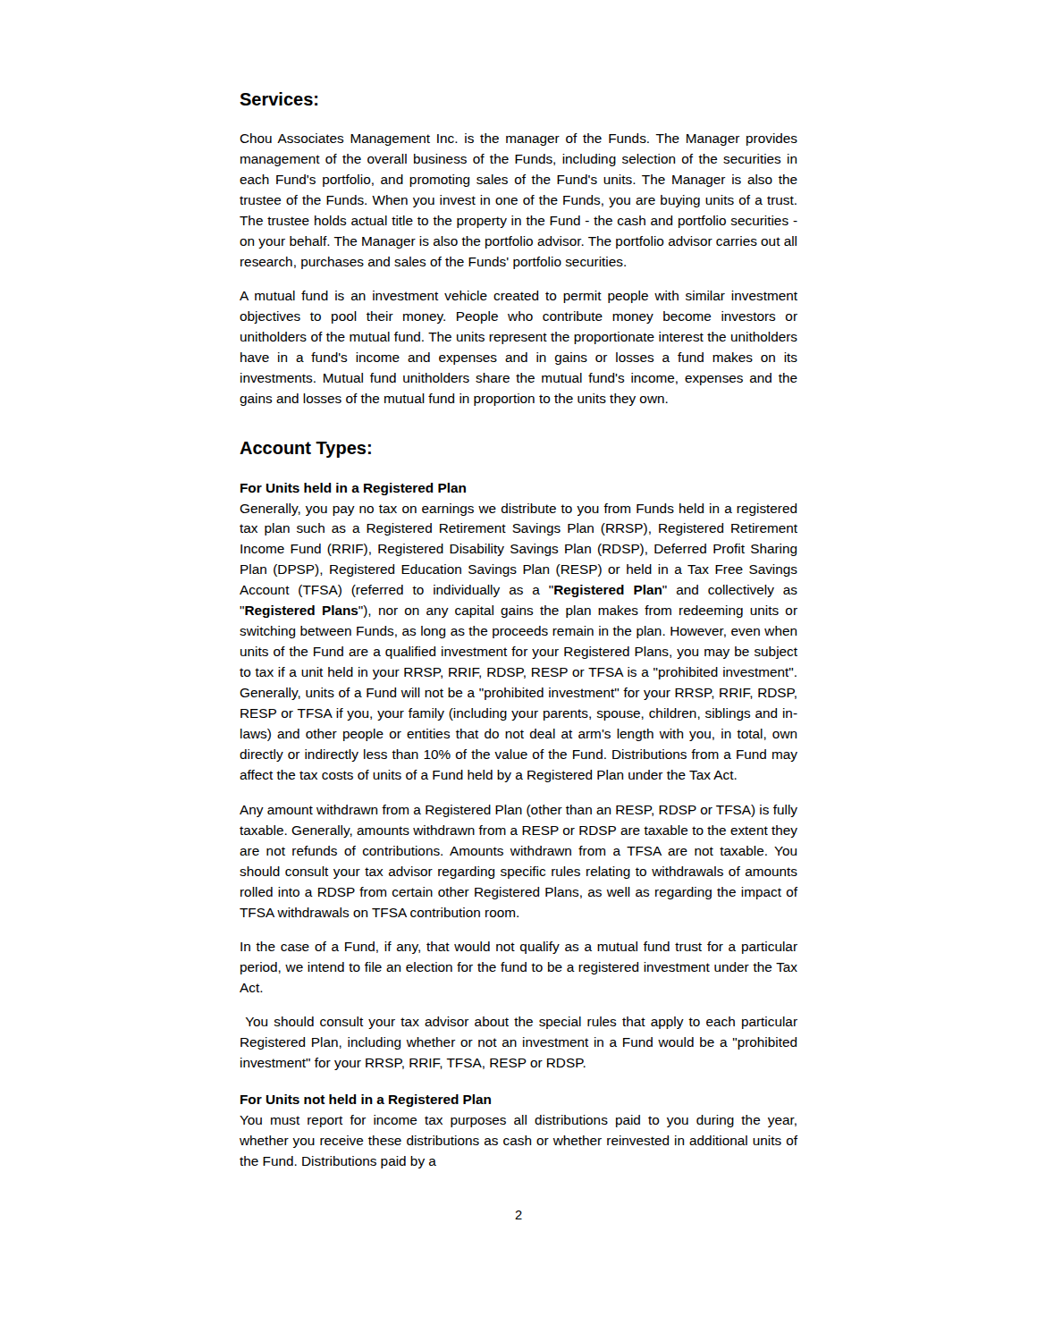Services:
Chou Associates Management Inc. is the manager of the Funds. The Manager provides management of the overall business of the Funds, including selection of the securities in each Fund's portfolio, and promoting sales of the Fund's units. The Manager is also the trustee of the Funds. When you invest in one of the Funds, you are buying units of a trust. The trustee holds actual title to the property in the Fund - the cash and portfolio securities - on your behalf. The Manager is also the portfolio advisor. The portfolio advisor carries out all research, purchases and sales of the Funds' portfolio securities.
A mutual fund is an investment vehicle created to permit people with similar investment objectives to pool their money. People who contribute money become investors or unitholders of the mutual fund. The units represent the proportionate interest the unitholders have in a fund's income and expenses and in gains or losses a fund makes on its investments. Mutual fund unitholders share the mutual fund's income, expenses and the gains and losses of the mutual fund in proportion to the units they own.
Account Types:
For Units held in a Registered Plan
Generally, you pay no tax on earnings we distribute to you from Funds held in a registered tax plan such as a Registered Retirement Savings Plan (RRSP), Registered Retirement Income Fund (RRIF), Registered Disability Savings Plan (RDSP), Deferred Profit Sharing Plan (DPSP), Registered Education Savings Plan (RESP) or held in a Tax Free Savings Account (TFSA) (referred to individually as a "Registered Plan" and collectively as "Registered Plans"), nor on any capital gains the plan makes from redeeming units or switching between Funds, as long as the proceeds remain in the plan. However, even when units of the Fund are a qualified investment for your Registered Plans, you may be subject to tax if a unit held in your RRSP, RRIF, RDSP, RESP or TFSA is a "prohibited investment". Generally, units of a Fund will not be a "prohibited investment" for your RRSP, RRIF, RDSP, RESP or TFSA if you, your family (including your parents, spouse, children, siblings and in-laws) and other people or entities that do not deal at arm's length with you, in total, own directly or indirectly less than 10% of the value of the Fund. Distributions from a Fund may affect the tax costs of units of a Fund held by a Registered Plan under the Tax Act.
Any amount withdrawn from a Registered Plan (other than an RESP, RDSP or TFSA) is fully taxable. Generally, amounts withdrawn from a RESP or RDSP are taxable to the extent they are not refunds of contributions. Amounts withdrawn from a TFSA are not taxable. You should consult your tax advisor regarding specific rules relating to withdrawals of amounts rolled into a RDSP from certain other Registered Plans, as well as regarding the impact of TFSA withdrawals on TFSA contribution room.
In the case of a Fund, if any, that would not qualify as a mutual fund trust for a particular period, we intend to file an election for the fund to be a registered investment under the Tax Act.
You should consult your tax advisor about the special rules that apply to each particular Registered Plan, including whether or not an investment in a Fund would be a "prohibited investment" for your RRSP, RRIF, TFSA, RESP or RDSP.
For Units not held in a Registered Plan
You must report for income tax purposes all distributions paid to you during the year, whether you receive these distributions as cash or whether reinvested in additional units of the Fund. Distributions paid by a
2